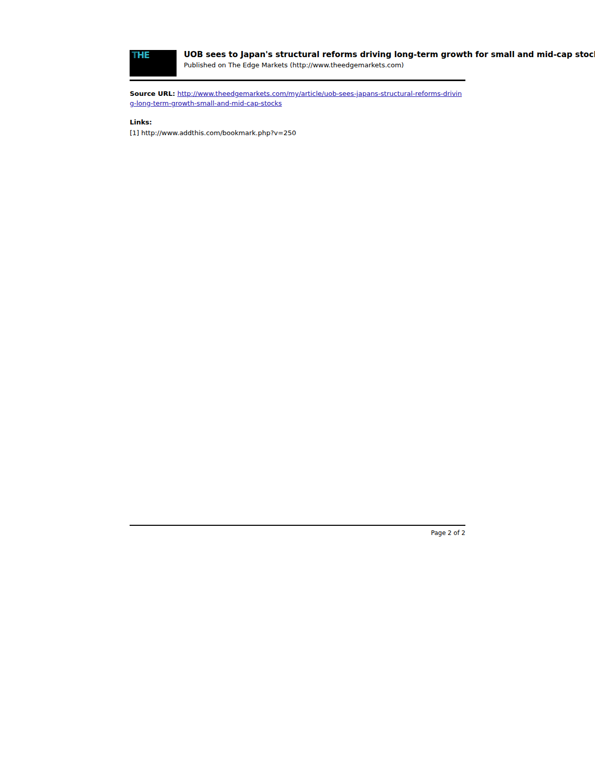THE
UOB sees to Japan's structural reforms driving long-term growth for small and mid-cap stocks
Published on The Edge Markets (http://www.theedgemarkets.com)
Source URL: http://www.theedgemarkets.com/my/article/uob-sees-japans-structural-reforms-driving-long-term-growth-small-and-mid-cap-stocks
Links:
[1] http://www.addthis.com/bookmark.php?v=250
Page 2 of 2